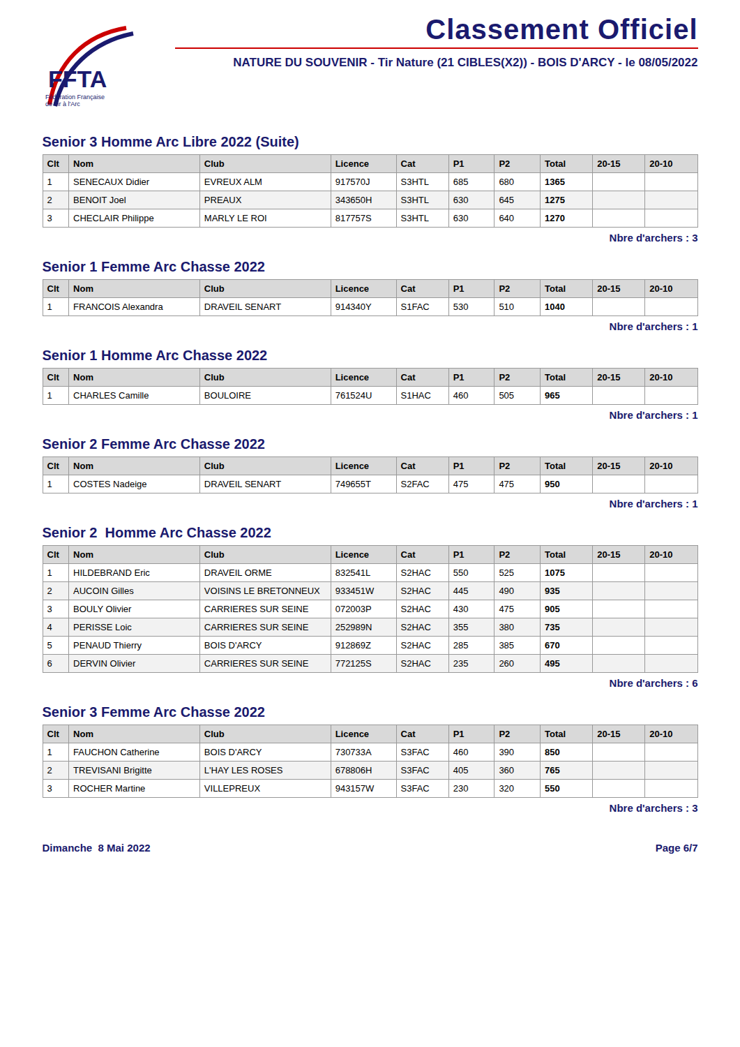FFTA Fédération Française de Tir à l'Arc
Classement Officiel
NATURE DU SOUVENIR - Tir Nature (21 CIBLES(X2)) - BOIS D'ARCY - le 08/05/2022
Senior 3 Homme Arc Libre 2022 (Suite)
| Clt | Nom | Club | Licence | Cat | P1 | P2 | Total | 20-15 | 20-10 |
| --- | --- | --- | --- | --- | --- | --- | --- | --- | --- |
| 1 | SENECAUX Didier | EVREUX ALM | 917570J | S3HTL | 685 | 680 | 1365 | | |
| 2 | BENOIT Joel | PREAUX | 343650H | S3HTL | 630 | 645 | 1275 | | |
| 3 | CHECLAIR Philippe | MARLY LE ROI | 817757S | S3HTL | 630 | 640 | 1270 | | |
Nbre d'archers : 3
Senior 1 Femme Arc Chasse 2022
| Clt | Nom | Club | Licence | Cat | P1 | P2 | Total | 20-15 | 20-10 |
| --- | --- | --- | --- | --- | --- | --- | --- | --- | --- |
| 1 | FRANCOIS Alexandra | DRAVEIL SENART | 914340Y | S1FAC | 530 | 510 | 1040 | | |
Nbre d'archers : 1
Senior 1 Homme Arc Chasse 2022
| Clt | Nom | Club | Licence | Cat | P1 | P2 | Total | 20-15 | 20-10 |
| --- | --- | --- | --- | --- | --- | --- | --- | --- | --- |
| 1 | CHARLES Camille | BOULOIRE | 761524U | S1HAC | 460 | 505 | 965 | | |
Nbre d'archers : 1
Senior 2 Femme Arc Chasse 2022
| Clt | Nom | Club | Licence | Cat | P1 | P2 | Total | 20-15 | 20-10 |
| --- | --- | --- | --- | --- | --- | --- | --- | --- | --- |
| 1 | COSTES Nadeige | DRAVEIL SENART | 749655T | S2FAC | 475 | 475 | 950 | | |
Nbre d'archers : 1
Senior 2 Homme Arc Chasse 2022
| Clt | Nom | Club | Licence | Cat | P1 | P2 | Total | 20-15 | 20-10 |
| --- | --- | --- | --- | --- | --- | --- | --- | --- | --- |
| 1 | HILDEBRAND Eric | DRAVEIL ORME | 832541L | S2HAC | 550 | 525 | 1075 | | |
| 2 | AUCOIN Gilles | VOISINS LE BRETONNEUX | 933451W | S2HAC | 445 | 490 | 935 | | |
| 3 | BOULY Olivier | CARRIERES SUR SEINE | 072003P | S2HAC | 430 | 475 | 905 | | |
| 4 | PERISSE Loic | CARRIERES SUR SEINE | 252989N | S2HAC | 355 | 380 | 735 | | |
| 5 | PENAUD Thierry | BOIS D'ARCY | 912869Z | S2HAC | 285 | 385 | 670 | | |
| 6 | DERVIN Olivier | CARRIERES SUR SEINE | 772125S | S2HAC | 235 | 260 | 495 | | |
Nbre d'archers : 6
Senior 3 Femme Arc Chasse 2022
| Clt | Nom | Club | Licence | Cat | P1 | P2 | Total | 20-15 | 20-10 |
| --- | --- | --- | --- | --- | --- | --- | --- | --- | --- |
| 1 | FAUCHON Catherine | BOIS D'ARCY | 730733A | S3FAC | 460 | 390 | 850 | | |
| 2 | TREVISANI Brigitte | L'HAY LES ROSES | 678806H | S3FAC | 405 | 360 | 765 | | |
| 3 | ROCHER Martine | VILLEPREUX | 943157W | S3FAC | 230 | 320 | 550 | | |
Nbre d'archers : 3
Dimanche 8 Mai 2022 Page 6/7